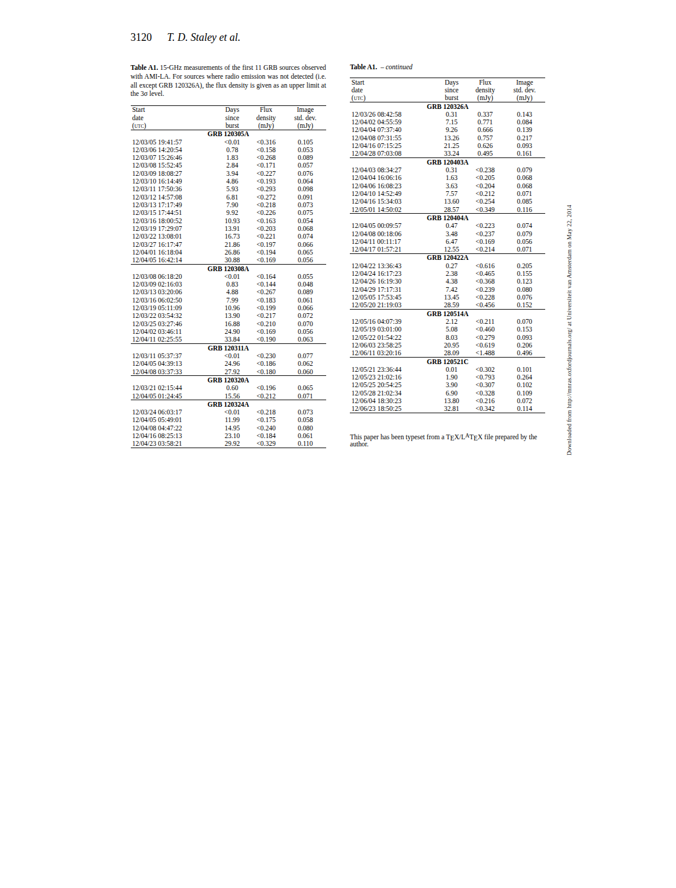3120 T. D. Staley et al.
Downloaded from http://mnras.oxfordjournals.org/ at Universiteit van Amsterdam on May 22, 2014
Table A1. 15-GHz measurements of the first 11 GRB sources observed with AMI-LA. For sources where radio emission was not detected (i.e. all except GRB 120326A), the flux density is given as an upper limit at the 3σ level.
| Start | Days | Flux | Image |
| --- | --- | --- | --- |
| date | since | density | std. dev. |
| ( utc ) | burst | (mJy) | (mJy) |
| GRB 120305A |
| 12/03/05 19:41:57 | <0.01 | <0.316 | 0.105 |
| 12/03/06 14:20:54 | 0.78 | <0.158 | 0.053 |
| 12/03/07 15:26:46 | 1.83 | <0.268 | 0.089 |
| 12/03/08 15:52:45 | 2.84 | <0.171 | 0.057 |
| 12/03/09 18:08:27 | 3.94 | <0.227 | 0.076 |
| 12/03/10 16:14:49 | 4.86 | <0.193 | 0.064 |
| 12/03/11 17:50:36 | 5.93 | <0.293 | 0.098 |
| 12/03/12 14:57:08 | 6.81 | <0.272 | 0.091 |
| 12/03/13 17:17:49 | 7.90 | <0.218 | 0.073 |
| 12/03/15 17:44:51 | 9.92 | <0.226 | 0.075 |
| 12/03/16 18:00:52 | 10.93 | <0.163 | 0.054 |
| 12/03/19 17:29:07 | 13.91 | <0.203 | 0.068 |
| 12/03/22 13:08:01 | 16.73 | <0.221 | 0.074 |
| 12/03/27 16:17:47 | 21.86 | <0.197 | 0.066 |
| 12/04/01 16:18:04 | 26.86 | <0.194 | 0.065 |
| 12/04/05 16:42:14 | 30.88 | <0.169 | 0.056 |
| GRB 120308A |
| 12/03/08 06:18:20 | <0.01 | <0.164 | 0.055 |
| 12/03/09 02:16:03 | 0.83 | <0.144 | 0.048 |
| 12/03/13 03:20:06 | 4.88 | <0.267 | 0.089 |
| 12/03/16 06:02:50 | 7.99 | <0.183 | 0.061 |
| 12/03/19 05:11:09 | 10.96 | <0.199 | 0.066 |
| 12/03/22 03:54:32 | 13.90 | <0.217 | 0.072 |
| 12/03/25 03:27:46 | 16.88 | <0.210 | 0.070 |
| 12/04/02 03:46:11 | 24.90 | <0.169 | 0.056 |
| 12/04/11 02:25:55 | 33.84 | <0.190 | 0.063 |
| GRB 120311A |
| 12/03/11 05:37:37 | <0.01 | <0.230 | 0.077 |
| 12/04/05 04:39:13 | 24.96 | <0.186 | 0.062 |
| 12/04/08 03:37:33 | 27.92 | <0.180 | 0.060 |
| GRB 120320A |
| 12/03/21 02:15:44 | 0.60 | <0.196 | 0.065 |
| 12/04/05 01:24:45 | 15.56 | <0.212 | 0.071 |
| GRB 120324A |
| 12/03/24 06:03:17 | <0.01 | <0.218 | 0.073 |
| 12/04/05 05:49:01 | 11.99 | <0.175 | 0.058 |
| 12/04/08 04:47:22 | 14.95 | <0.240 | 0.080 |
| 12/04/16 08:25:13 | 23.10 | <0.184 | 0.061 |
| 12/04/23 03:58:21 | 29.92 | <0.329 | 0.110 |
Table A1. – continued
| Start | Days | Flux | Image |
| --- | --- | --- | --- |
| date | since | density | std. dev. |
| ( utc ) | burst | (mJy) | (mJy) |
| GRB 120326A |
| 12/03/26 08:42:58 | 0.31 | 0.337 | 0.143 |
| 12/04/02 04:55:59 | 7.15 | 0.771 | 0.084 |
| 12/04/04 07:37:40 | 9.26 | 0.666 | 0.139 |
| 12/04/08 07:31:55 | 13.26 | 0.757 | 0.217 |
| 12/04/16 07:15:25 | 21.25 | 0.626 | 0.093 |
| 12/04/28 07:03:08 | 33.24 | 0.495 | 0.161 |
| GRB 120403A |
| 12/04/03 08:34:27 | 0.31 | <0.238 | 0.079 |
| 12/04/04 16:06:16 | 1.63 | <0.205 | 0.068 |
| 12/04/06 16:08:23 | 3.63 | <0.204 | 0.068 |
| 12/04/10 14:52:49 | 7.57 | <0.212 | 0.071 |
| 12/04/16 15:34:03 | 13.60 | <0.254 | 0.085 |
| 12/05/01 14:50:02 | 28.57 | <0.349 | 0.116 |
| GRB 120404A |
| 12/04/05 00:09:57 | 0.47 | <0.223 | 0.074 |
| 12/04/08 00:18:06 | 3.48 | <0.237 | 0.079 |
| 12/04/11 00:11:17 | 6.47 | <0.169 | 0.056 |
| 12/04/17 01:57:21 | 12.55 | <0.214 | 0.071 |
| GRB 120422A |
| 12/04/22 13:36:43 | 0.27 | <0.616 | 0.205 |
| 12/04/24 16:17:23 | 2.38 | <0.465 | 0.155 |
| 12/04/26 16:19:30 | 4.38 | <0.368 | 0.123 |
| 12/04/29 17:17:31 | 7.42 | <0.239 | 0.080 |
| 12/05/05 17:53:45 | 13.45 | <0.228 | 0.076 |
| 12/05/20 21:19:03 | 28.59 | <0.456 | 0.152 |
| GRB 120514A |
| 12/05/16 04:07:39 | 2.12 | <0.211 | 0.070 |
| 12/05/19 03:01:00 | 5.08 | <0.460 | 0.153 |
| 12/05/22 01:54:22 | 8.03 | <0.279 | 0.093 |
| 12/06/03 23:58:25 | 20.95 | <0.619 | 0.206 |
| 12/06/11 03:20:16 | 28.09 | <1.488 | 0.496 |
| GRB 120521C |
| 12/05/21 23:36:44 | 0.01 | <0.302 | 0.101 |
| 12/05/23 21:02:16 | 1.90 | <0.793 | 0.264 |
| 12/05/25 20:54:25 | 3.90 | <0.307 | 0.102 |
| 12/05/28 21:02:34 | 6.90 | <0.328 | 0.109 |
| 12/06/04 18:30:23 | 13.80 | <0.216 | 0.072 |
| 12/06/23 18:50:25 | 32.81 | <0.342 | 0.114 |
This paper has been typeset from a TEX/LATEX file prepared by the author.